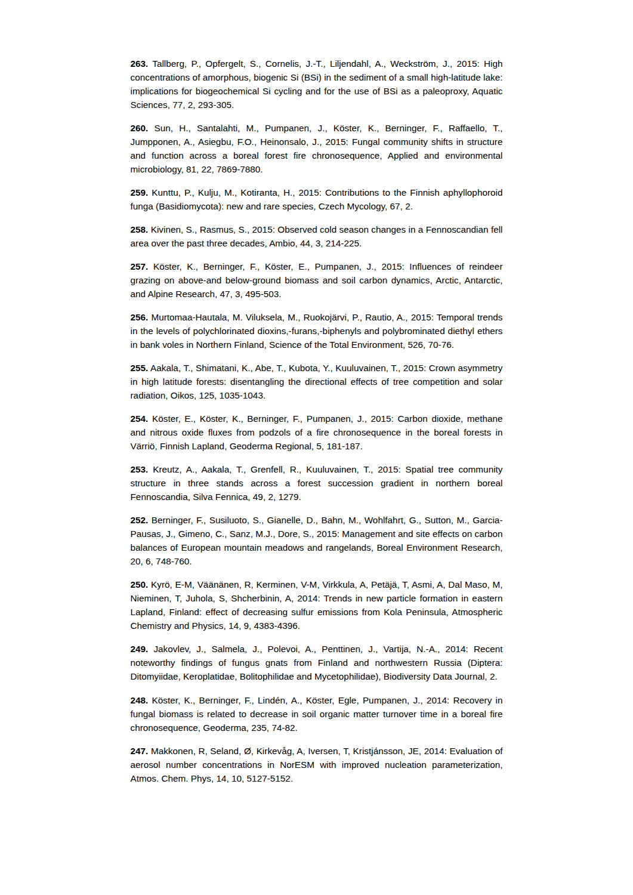263. Tallberg, P., Opfergelt, S., Cornelis, J.-T., Liljendahl, A., Weckström, J., 2015: High concentrations of amorphous, biogenic Si (BSi) in the sediment of a small high-latitude lake: implications for biogeochemical Si cycling and for the use of BSi as a paleoproxy, Aquatic Sciences, 77, 2, 293-305.
260. Sun, H., Santalahti, M., Pumpanen, J., Köster, K., Berninger, F., Raffaello, T., Jumpponen, A., Asiegbu, F.O., Heinonsalo, J., 2015: Fungal community shifts in structure and function across a boreal forest fire chronosequence, Applied and environmental microbiology, 81, 22, 7869-7880.
259. Kunttu, P., Kulju, M., Kotiranta, H., 2015: Contributions to the Finnish aphyllophoroid funga (Basidiomycota): new and rare species, Czech Mycology, 67, 2.
258. Kivinen, S., Rasmus, S., 2015: Observed cold season changes in a Fennoscandian fell area over the past three decades, Ambio, 44, 3, 214-225.
257. Köster, K., Berninger, F., Köster, E., Pumpanen, J., 2015: Influences of reindeer grazing on above-and below-ground biomass and soil carbon dynamics, Arctic, Antarctic, and Alpine Research, 47, 3, 495-503.
256. Murtomaa-Hautala, M. Viluksela, M., Ruokojärvi, P., Rautio, A., 2015: Temporal trends in the levels of polychlorinated dioxins,-furans,-biphenyls and polybrominated diethyl ethers in bank voles in Northern Finland, Science of the Total Environment, 526, 70-76.
255. Aakala, T., Shimatani, K., Abe, T., Kubota, Y., Kuuluvainen, T., 2015: Crown asymmetry in high latitude forests: disentangling the directional effects of tree competition and solar radiation, Oikos, 125, 1035-1043.
254. Köster, E., Köster, K., Berninger, F., Pumpanen, J., 2015: Carbon dioxide, methane and nitrous oxide fluxes from podzols of a fire chronosequence in the boreal forests in Värriö, Finnish Lapland, Geoderma Regional, 5, 181-187.
253. Kreutz, A., Aakala, T., Grenfell, R., Kuuluvainen, T., 2015: Spatial tree community structure in three stands across a forest succession gradient in northern boreal Fennoscandia, Silva Fennica, 49, 2, 1279.
252. Berninger, F., Susiluoto, S., Gianelle, D., Bahn, M., Wohlfahrt, G., Sutton, M., Garcia-Pausas, J., Gimeno, C., Sanz, M.J., Dore, S., 2015: Management and site effects on carbon balances of European mountain meadows and rangelands, Boreal Environment Research, 20, 6, 748-760.
250. Kyrö, E-M, Väänänen, R, Kerminen, V-M, Virkkula, A, Petäjä, T, Asmi, A, Dal Maso, M, Nieminen, T, Juhola, S, Shcherbinin, A, 2014: Trends in new particle formation in eastern Lapland, Finland: effect of decreasing sulfur emissions from Kola Peninsula, Atmospheric Chemistry and Physics, 14, 9, 4383-4396.
249. Jakovlev, J., Salmela, J., Polevoi, A., Penttinen, J., Vartija, N.-A., 2014: Recent noteworthy findings of fungus gnats from Finland and northwestern Russia (Diptera: Ditomyiidae, Keroplatidae, Bolitophilidae and Mycetophilidae), Biodiversity Data Journal, 2.
248. Köster, K., Berninger, F., Lindén, A., Köster, Egle, Pumpanen, J., 2014: Recovery in fungal biomass is related to decrease in soil organic matter turnover time in a boreal fire chronosequence, Geoderma, 235, 74-82.
247. Makkonen, R, Seland, Ø, Kirkevåg, A, Iversen, T, Kristjánsson, JE, 2014: Evaluation of aerosol number concentrations in NorESM with improved nucleation parameterization, Atmos. Chem. Phys, 14, 10, 5127-5152.